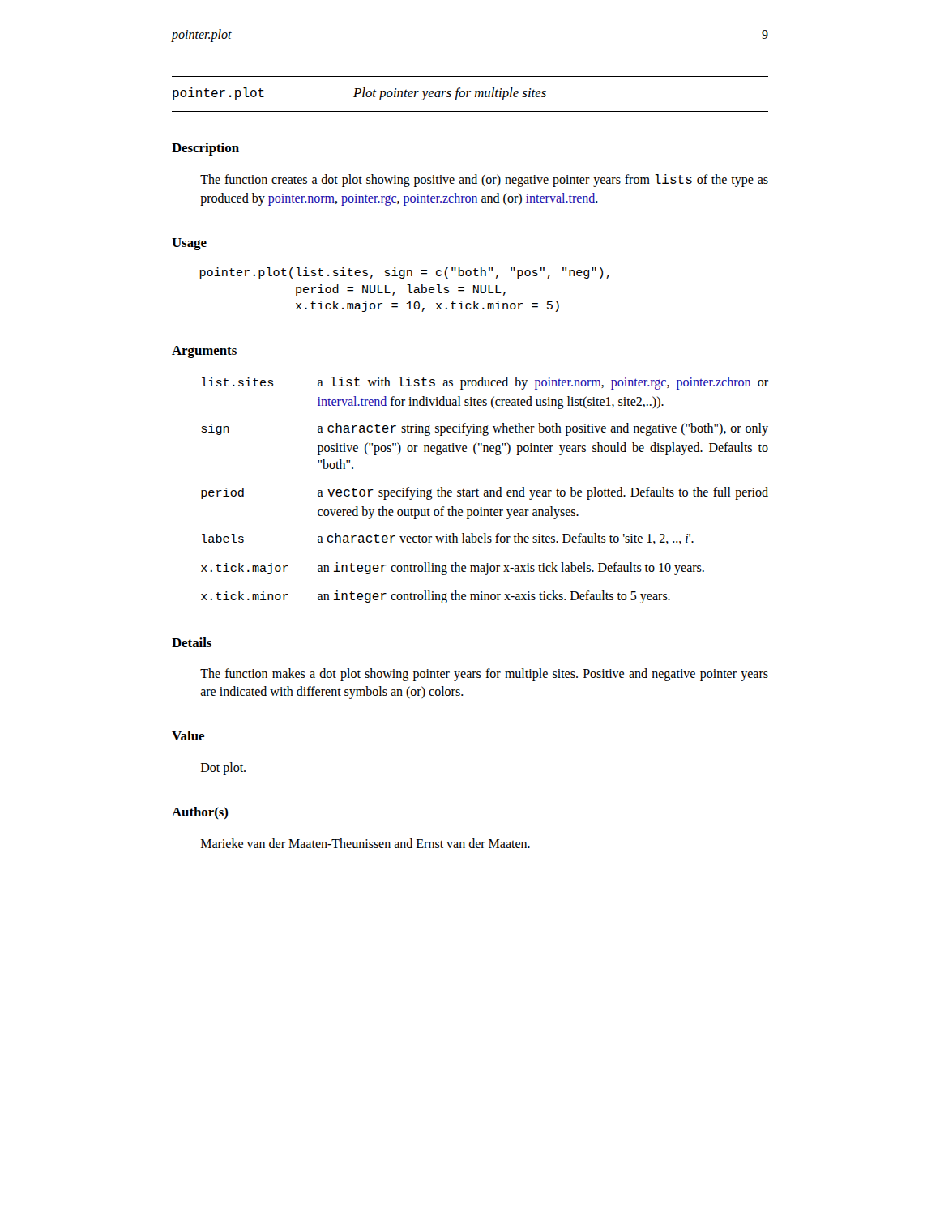pointer.plot 9
pointer.plot Plot pointer years for multiple sites
Description
The function creates a dot plot showing positive and (or) negative pointer years from lists of the type as produced by pointer.norm, pointer.rgc, pointer.zchron and (or) interval.trend.
Usage
pointer.plot(list.sites, sign = c("both", "pos", "neg"),
             period = NULL, labels = NULL,
             x.tick.major = 10, x.tick.minor = 5)
Arguments
list.sites
a list with lists as produced by pointer.norm, pointer.rgc, pointer.zchron or interval.trend for individual sites (created using list(site1, site2,..)).
sign
a character string specifying whether both positive and negative ("both"), or only positive ("pos") or negative ("neg") pointer years should be displayed. Defaults to "both".
period
a vector specifying the start and end year to be plotted. Defaults to the full period covered by the output of the pointer year analyses.
labels
a character vector with labels for the sites. Defaults to 'site 1, 2, .., i'.
x.tick.major
an integer controlling the major x-axis tick labels. Defaults to 10 years.
x.tick.minor
an integer controlling the minor x-axis ticks. Defaults to 5 years.
Details
The function makes a dot plot showing pointer years for multiple sites. Positive and negative pointer years are indicated with different symbols an (or) colors.
Value
Dot plot.
Author(s)
Marieke van der Maaten-Theunissen and Ernst van der Maaten.